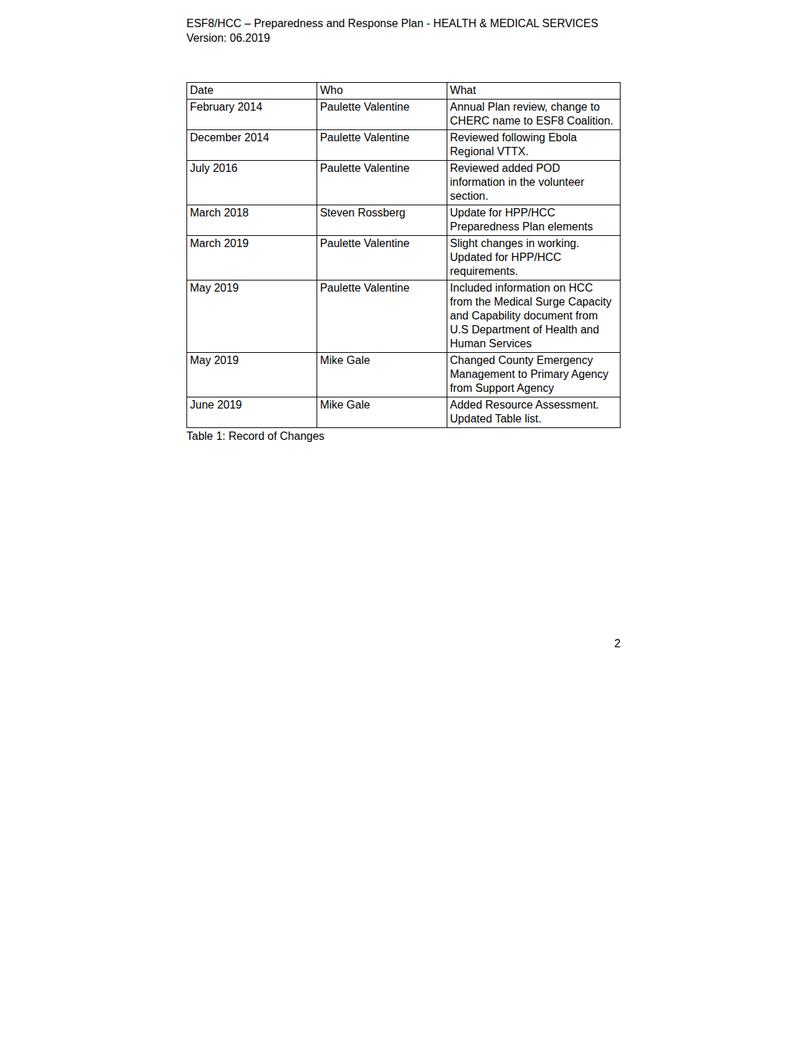ESF8/HCC – Preparedness and Response Plan - HEALTH & MEDICAL SERVICES
Version: 06.2019
| Date | Who | What |
| February 2014 | Paulette Valentine | Annual Plan review, change to CHERC name to ESF8 Coalition. |
| December 2014 | Paulette Valentine | Reviewed following Ebola Regional VTTX. |
| July 2016 | Paulette Valentine | Reviewed added POD information in the volunteer section. |
| March 2018 | Steven Rossberg | Update for HPP/HCC Preparedness Plan elements |
| March 2019 | Paulette Valentine | Slight changes in working. Updated for HPP/HCC requirements. |
| May 2019 | Paulette Valentine | Included information on HCC from the Medical Surge Capacity and Capability document from U.S Department of Health and Human Services |
| May 2019 | Mike Gale | Changed County Emergency Management to Primary Agency from Support Agency |
| June 2019 | Mike Gale | Added Resource Assessment. Updated Table list. |
Table 1: Record of Changes
2